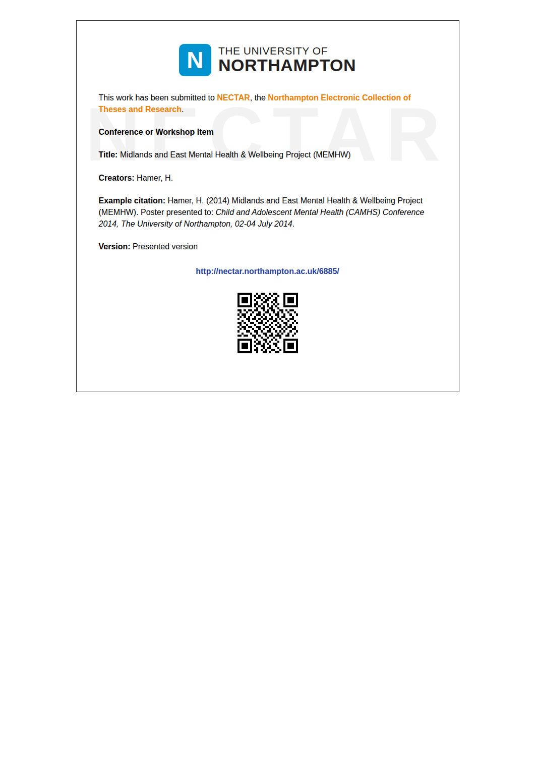NECTAR
THE UNIVERSITY OF
NORTHAMPTON
This work has been submitted to NECTAR, the Northampton Electronic Collection of Theses and Research.
Conference or Workshop Item
Title: Midlands and East Mental Health & Wellbeing Project (MEMHW)
Creators: Hamer, H.
Example citation: Hamer, H. (2014) Midlands and East Mental Health & Wellbeing Project (MEMHW). Poster presented to: Child and Adolescent Mental Health (CAMHS) Conference 2014, The University of Northampton, 02-04 July 2014.
Version: Presented version
http://nectar.northampton.ac.uk/6885/